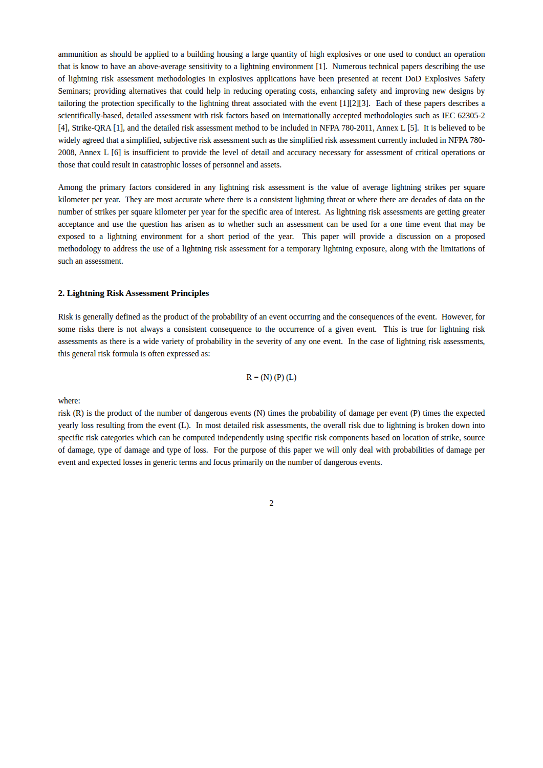ammunition as should be applied to a building housing a large quantity of high explosives or one used to conduct an operation that is know to have an above-average sensitivity to a lightning environment [1]. Numerous technical papers describing the use of lightning risk assessment methodologies in explosives applications have been presented at recent DoD Explosives Safety Seminars; providing alternatives that could help in reducing operating costs, enhancing safety and improving new designs by tailoring the protection specifically to the lightning threat associated with the event [1][2][3]. Each of these papers describes a scientifically-based, detailed assessment with risk factors based on internationally accepted methodologies such as IEC 62305-2 [4], Strike-QRA [1], and the detailed risk assessment method to be included in NFPA 780-2011, Annex L [5]. It is believed to be widely agreed that a simplified, subjective risk assessment such as the simplified risk assessment currently included in NFPA 780-2008, Annex L [6] is insufficient to provide the level of detail and accuracy necessary for assessment of critical operations or those that could result in catastrophic losses of personnel and assets.
Among the primary factors considered in any lightning risk assessment is the value of average lightning strikes per square kilometer per year. They are most accurate where there is a consistent lightning threat or where there are decades of data on the number of strikes per square kilometer per year for the specific area of interest. As lightning risk assessments are getting greater acceptance and use the question has arisen as to whether such an assessment can be used for a one time event that may be exposed to a lightning environment for a short period of the year. This paper will provide a discussion on a proposed methodology to address the use of a lightning risk assessment for a temporary lightning exposure, along with the limitations of such an assessment.
2. Lightning Risk Assessment Principles
Risk is generally defined as the product of the probability of an event occurring and the consequences of the event. However, for some risks there is not always a consistent consequence to the occurrence of a given event. This is true for lightning risk assessments as there is a wide variety of probability in the severity of any one event. In the case of lightning risk assessments, this general risk formula is often expressed as:
R = (N) (P) (L)
where:
risk (R) is the product of the number of dangerous events (N) times the probability of damage per event (P) times the expected yearly loss resulting from the event (L). In most detailed risk assessments, the overall risk due to lightning is broken down into specific risk categories which can be computed independently using specific risk components based on location of strike, source of damage, type of damage and type of loss. For the purpose of this paper we will only deal with probabilities of damage per event and expected losses in generic terms and focus primarily on the number of dangerous events.
2